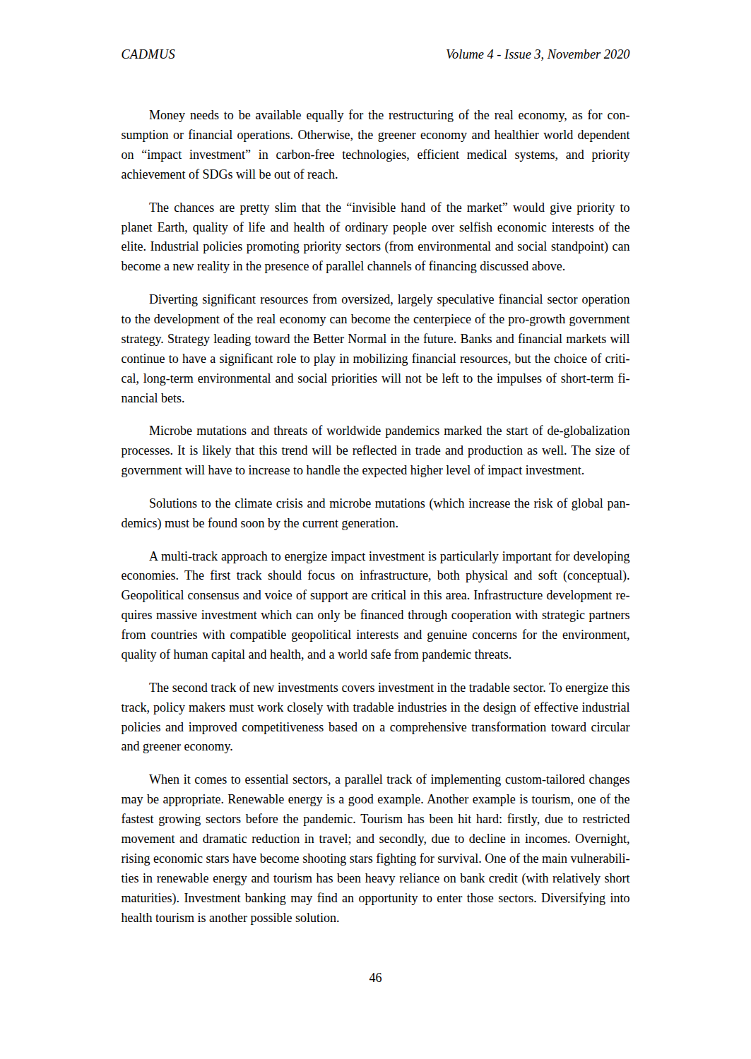CADMUS Volume 4 - Issue 3, November 2020
Money needs to be available equally for the restructuring of the real economy, as for consumption or financial operations. Otherwise, the greener economy and healthier world dependent on “impact investment” in carbon-free technologies, efficient medical systems, and priority achievement of SDGs will be out of reach.
The chances are pretty slim that the “invisible hand of the market” would give priority to planet Earth, quality of life and health of ordinary people over selfish economic interests of the elite. Industrial policies promoting priority sectors (from environmental and social standpoint) can become a new reality in the presence of parallel channels of financing discussed above.
Diverting significant resources from oversized, largely speculative financial sector operation to the development of the real economy can become the centerpiece of the pro-growth government strategy. Strategy leading toward the Better Normal in the future. Banks and financial markets will continue to have a significant role to play in mobilizing financial resources, but the choice of critical, long-term environmental and social priorities will not be left to the impulses of short-term financial bets.
Microbe mutations and threats of worldwide pandemics marked the start of de-globalization processes. It is likely that this trend will be reflected in trade and production as well. The size of government will have to increase to handle the expected higher level of impact investment.
Solutions to the climate crisis and microbe mutations (which increase the risk of global pandemics) must be found soon by the current generation.
A multi-track approach to energize impact investment is particularly important for developing economies. The first track should focus on infrastructure, both physical and soft (conceptual). Geopolitical consensus and voice of support are critical in this area. Infrastructure development requires massive investment which can only be financed through cooperation with strategic partners from countries with compatible geopolitical interests and genuine concerns for the environment, quality of human capital and health, and a world safe from pandemic threats.
The second track of new investments covers investment in the tradable sector. To energize this track, policy makers must work closely with tradable industries in the design of effective industrial policies and improved competitiveness based on a comprehensive transformation toward circular and greener economy.
When it comes to essential sectors, a parallel track of implementing custom-tailored changes may be appropriate. Renewable energy is a good example. Another example is tourism, one of the fastest growing sectors before the pandemic. Tourism has been hit hard: firstly, due to restricted movement and dramatic reduction in travel; and secondly, due to decline in incomes. Overnight, rising economic stars have become shooting stars fighting for survival. One of the main vulnerabilities in renewable energy and tourism has been heavy reliance on bank credit (with relatively short maturities). Investment banking may find an opportunity to enter those sectors. Diversifying into health tourism is another possible solution.
46